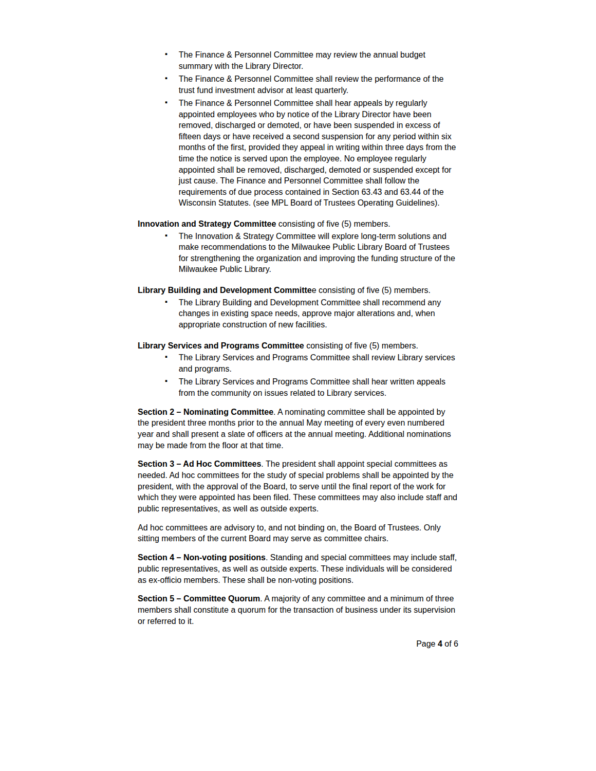The Finance & Personnel Committee may review the annual budget summary with the Library Director.
The Finance & Personnel Committee shall review the performance of the trust fund investment advisor at least quarterly.
The Finance & Personnel Committee shall hear appeals by regularly appointed employees who by notice of the Library Director have been removed, discharged or demoted, or have been suspended in excess of fifteen days or have received a second suspension for any period within six months of the first, provided they appeal in writing within three days from the time the notice is served upon the employee. No employee regularly appointed shall be removed, discharged, demoted or suspended except for just cause. The Finance and Personnel Committee shall follow the requirements of due process contained in Section 63.43 and 63.44 of the Wisconsin Statutes. (see MPL Board of Trustees Operating Guidelines).
Innovation and Strategy Committee consisting of five (5) members.
The Innovation & Strategy Committee will explore long-term solutions and make recommendations to the Milwaukee Public Library Board of Trustees for strengthening the organization and improving the funding structure of the Milwaukee Public Library.
Library Building and Development Committee consisting of five (5) members.
The Library Building and Development Committee shall recommend any changes in existing space needs, approve major alterations and, when appropriate construction of new facilities.
Library Services and Programs Committee consisting of five (5) members.
The Library Services and Programs Committee shall review Library services and programs.
The Library Services and Programs Committee shall hear written appeals from the community on issues related to Library services.
Section 2 – Nominating Committee. A nominating committee shall be appointed by the president three months prior to the annual May meeting of every even numbered year and shall present a slate of officers at the annual meeting. Additional nominations may be made from the floor at that time.
Section 3 – Ad Hoc Committees. The president shall appoint special committees as needed. Ad hoc committees for the study of special problems shall be appointed by the president, with the approval of the Board, to serve until the final report of the work for which they were appointed has been filed. These committees may also include staff and public representatives, as well as outside experts.
Ad hoc committees are advisory to, and not binding on, the Board of Trustees. Only sitting members of the current Board may serve as committee chairs.
Section 4 – Non-voting positions. Standing and special committees may include staff, public representatives, as well as outside experts. These individuals will be considered as ex-officio members. These shall be non-voting positions.
Section 5 – Committee Quorum. A majority of any committee and a minimum of three members shall constitute a quorum for the transaction of business under its supervision or referred to it.
Page 4 of 6